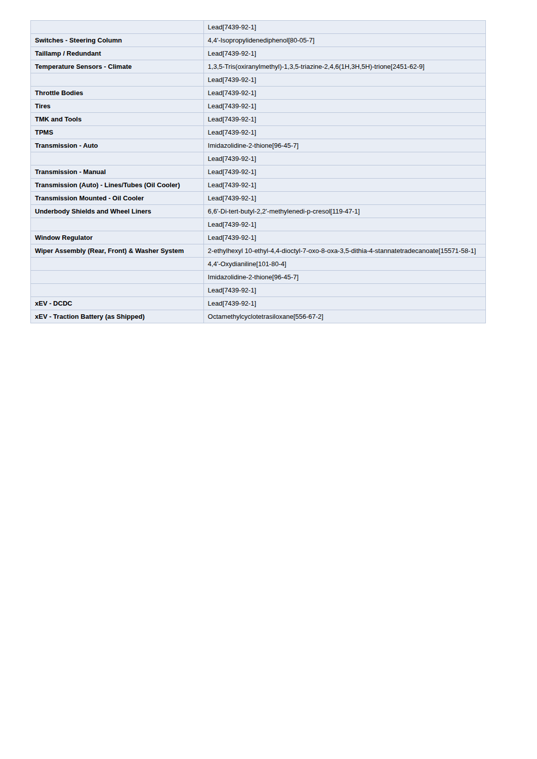| | Lead[7439-92-1] |
| Switches - Steering Column | 4,4'-Isopropylidenediphenol[80-05-7] |
| Taillamp / Redundant | Lead[7439-92-1] |
| Temperature Sensors - Climate | 1,3,5-Tris(oxiranylmethyl)-1,3,5-triazine-2,4,6(1H,3H,5H)-trione[2451-62-9] |
| | Lead[7439-92-1] |
| Throttle Bodies | Lead[7439-92-1] |
| Tires | Lead[7439-92-1] |
| TMK and Tools | Lead[7439-92-1] |
| TPMS | Lead[7439-92-1] |
| Transmission - Auto | Imidazolidine-2-thione[96-45-7] |
| | Lead[7439-92-1] |
| Transmission - Manual | Lead[7439-92-1] |
| Transmission (Auto) - Lines/Tubes (Oil Cooler) | Lead[7439-92-1] |
| Transmission Mounted - Oil Cooler | Lead[7439-92-1] |
| Underbody Shields and Wheel Liners | 6,6'-Di-tert-butyl-2,2'-methylenedi-p-cresol[119-47-1] |
| | Lead[7439-92-1] |
| Window Regulator | Lead[7439-92-1] |
| Wiper Assembly (Rear, Front) & Washer System | 2-ethylhexyl 10-ethyl-4,4-dioctyl-7-oxo-8-oxa-3,5-dithia-4-stannatetradecanoate[15571-58-1] |
| | 4,4'-Oxydianiline[101-80-4] |
| | Imidazolidine-2-thione[96-45-7] |
| | Lead[7439-92-1] |
| xEV - DCDC | Lead[7439-92-1] |
| xEV - Traction Battery (as Shipped) | Octamethylcyclotetrasiloxane[556-67-2] |